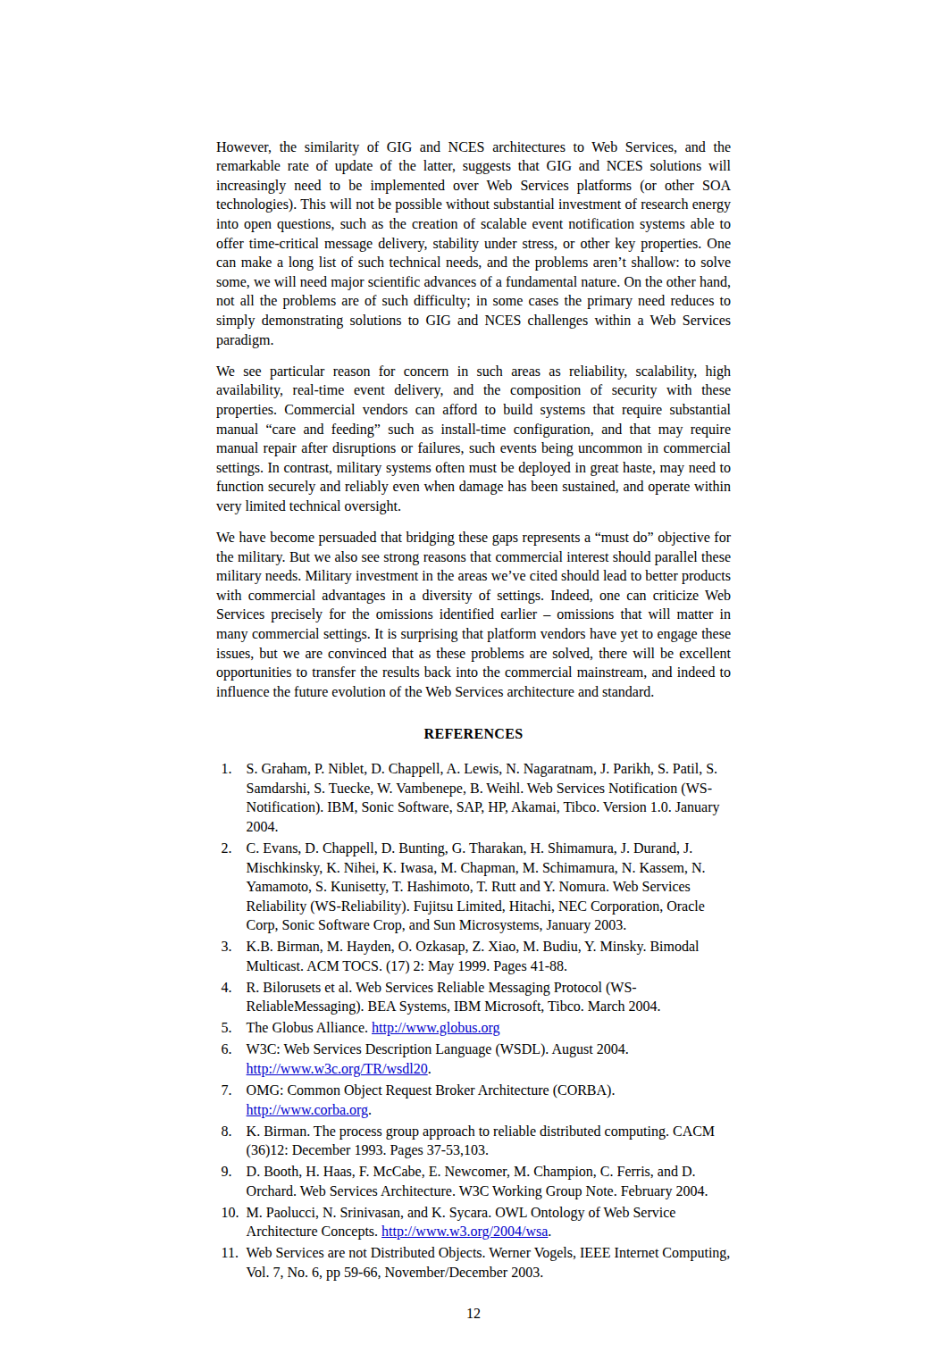However, the similarity of GIG and NCES architectures to Web Services, and the remarkable rate of update of the latter, suggests that GIG and NCES solutions will increasingly need to be implemented over Web Services platforms (or other SOA technologies). This will not be possible without substantial investment of research energy into open questions, such as the creation of scalable event notification systems able to offer time-critical message delivery, stability under stress, or other key properties. One can make a long list of such technical needs, and the problems aren’t shallow: to solve some, we will need major scientific advances of a fundamental nature. On the other hand, not all the problems are of such difficulty; in some cases the primary need reduces to simply demonstrating solutions to GIG and NCES challenges within a Web Services paradigm.
We see particular reason for concern in such areas as reliability, scalability, high availability, real-time event delivery, and the composition of security with these properties. Commercial vendors can afford to build systems that require substantial manual “care and feeding” such as install-time configuration, and that may require manual repair after disruptions or failures, such events being uncommon in commercial settings. In contrast, military systems often must be deployed in great haste, may need to function securely and reliably even when damage has been sustained, and operate within very limited technical oversight.
We have become persuaded that bridging these gaps represents a “must do” objective for the military. But we also see strong reasons that commercial interest should parallel these military needs. Military investment in the areas we’ve cited should lead to better products with commercial advantages in a diversity of settings. Indeed, one can criticize Web Services precisely for the omissions identified earlier – omissions that will matter in many commercial settings. It is surprising that platform vendors have yet to engage these issues, but we are convinced that as these problems are solved, there will be excellent opportunities to transfer the results back into the commercial mainstream, and indeed to influence the future evolution of the Web Services architecture and standard.
REFERENCES
S. Graham, P. Niblet, D. Chappell, A. Lewis, N. Nagaratnam, J. Parikh, S. Patil, S. Samdarshi, S. Tuecke, W. Vambenepe, B. Weihl. Web Services Notification (WS-Notification). IBM, Sonic Software, SAP, HP, Akamai, Tibco. Version 1.0. January 2004.
C. Evans, D. Chappell, D. Bunting, G. Tharakan, H. Shimamura, J. Durand, J. Mischkinsky, K. Nihei, K. Iwasa, M. Chapman, M. Schimamura, N. Kassem, N. Yamamoto, S. Kunisetty, T. Hashimoto, T. Rutt and Y. Nomura. Web Services Reliability (WS-Reliability). Fujitsu Limited, Hitachi, NEC Corporation, Oracle Corp, Sonic Software Crop, and Sun Microsystems, January 2003.
K.B. Birman, M. Hayden, O. Ozkasap, Z. Xiao, M. Budiu, Y. Minsky. Bimodal Multicast. ACM TOCS. (17) 2: May 1999. Pages 41-88.
R. Bilorusets et al. Web Services Reliable Messaging Protocol (WS-ReliableMessaging). BEA Systems, IBM Microsoft, Tibco. March 2004.
The Globus Alliance. http://www.globus.org
W3C: Web Services Description Language (WSDL). August 2004. http://www.w3c.org/TR/wsdl20.
OMG: Common Object Request Broker Architecture (CORBA). http://www.corba.org.
K. Birman. The process group approach to reliable distributed computing. CACM (36)12: December 1993. Pages 37-53,103.
D. Booth, H. Haas, F. McCabe, E. Newcomer, M. Champion, C. Ferris, and D. Orchard. Web Services Architecture. W3C Working Group Note. February 2004.
M. Paolucci, N. Srinivasan, and K. Sycara. OWL Ontology of Web Service Architecture Concepts. http://www.w3.org/2004/wsa.
Web Services are not Distributed Objects. Werner Vogels, IEEE Internet Computing, Vol. 7, No. 6, pp 59-66, November/December 2003.
12